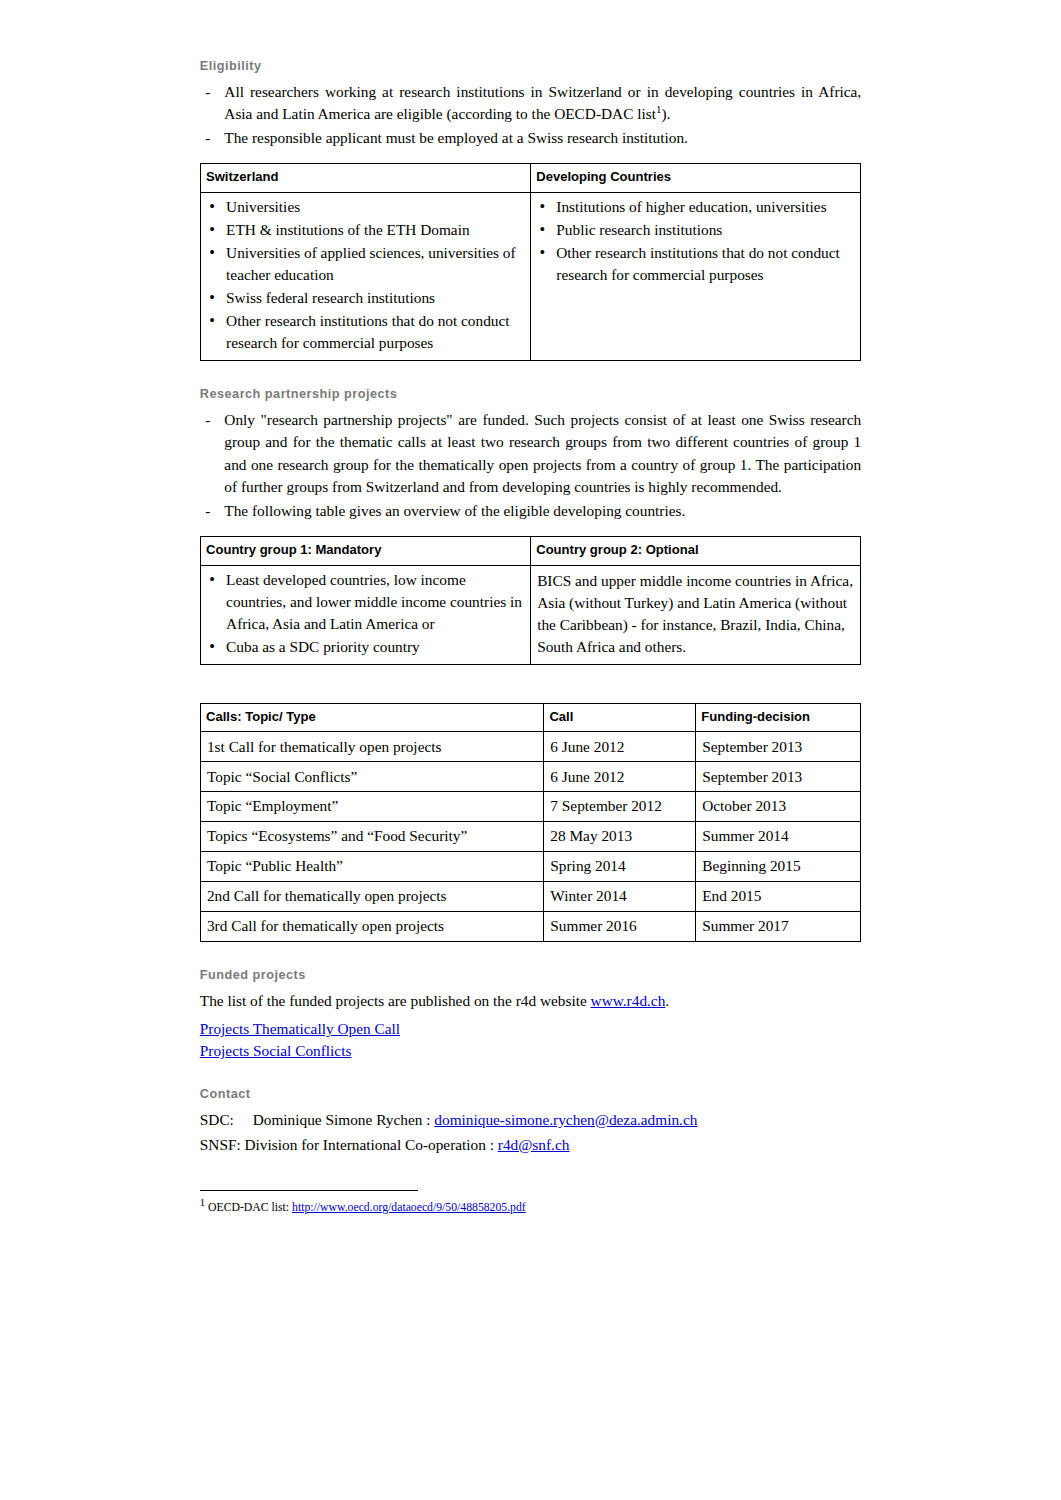Eligibility
All researchers working at research institutions in Switzerland or in developing countries in Africa, Asia and Latin America are eligible (according to the OECD-DAC list1).
The responsible applicant must be employed at a Swiss research institution.
| Switzerland | Developing Countries |
| --- | --- |
| Universities ETH & institutions of the ETH Domain Universities of applied sciences, universities of teacher education Swiss federal research institutions Other research institutions that do not conduct research for commercial purposes | Institutions of higher education, universities Public research institutions Other research institutions that do not conduct research for commercial purposes |
Research partnership projects
Only "research partnership projects" are funded. Such projects consist of at least one Swiss research group and for the thematic calls at least two research groups from two different countries of group 1 and one research group for the thematically open projects from a country of group 1. The participation of further groups from Switzerland and from developing countries is highly recommended.
The following table gives an overview of the eligible developing countries.
| Country group 1: Mandatory | Country group 2: Optional |
| --- | --- |
| Least developed countries, low income countries, and lower middle income countries in Africa, Asia and Latin America or Cuba as a SDC priority country | BICS and upper middle income countries in Africa, Asia (without Turkey) and Latin America (without the Caribbean) - for instance, Brazil, India, China, South Africa and others. |
| Calls: Topic/ Type | Call | Funding-decision |
| --- | --- | --- |
| 1st Call for thematically open projects | 6 June 2012 | September 2013 |
| Topic “Social Conflicts” | 6 June 2012 | September 2013 |
| Topic “Employment” | 7 September 2012 | October 2013 |
| Topics “Ecosystems” and “Food Security” | 28 May 2013 | Summer 2014 |
| Topic “Public Health” | Spring 2014 | Beginning 2015 |
| 2nd Call for thematically open projects | Winter 2014 | End 2015 |
| 3rd Call for thematically open projects | Summer 2016 | Summer 2017 |
Funded projects
The list of the funded projects are published on the r4d website www.r4d.ch.
Projects Thematically Open Call Projects Social Conflicts
Contact
SDC: Dominique Simone Rychen : dominique-simone.rychen@deza.admin.ch
SNSF: Division for International Co-operation : r4d@snf.ch
1 OECD-DAC list: http://www.oecd.org/dataoecd/9/50/48858205.pdf